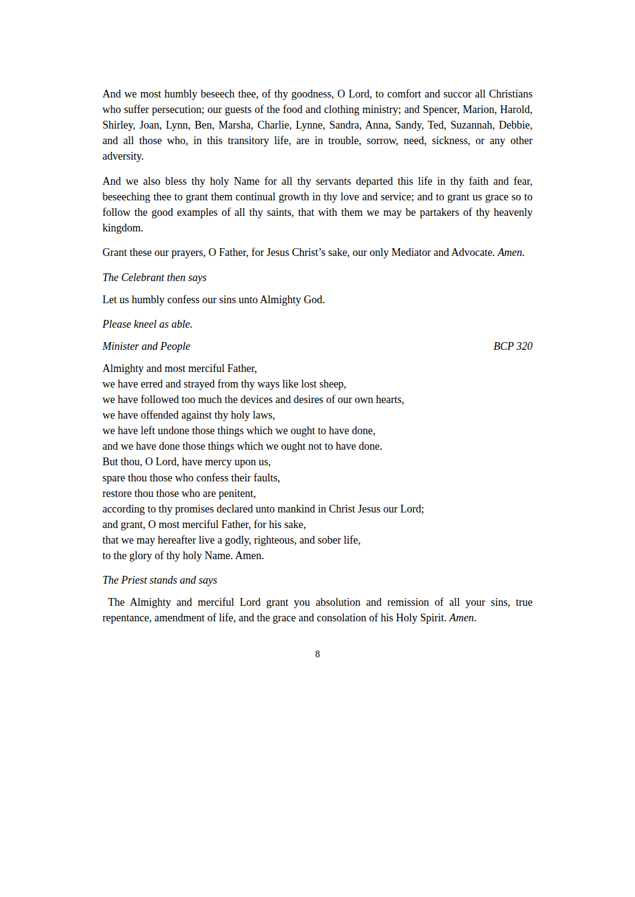And we most humbly beseech thee, of thy goodness, O Lord, to comfort and succor all Christians who suffer persecution; our guests of the food and clothing ministry; and Spencer, Marion, Harold, Shirley, Joan, Lynn, Ben, Marsha, Charlie, Lynne, Sandra, Anna, Sandy, Ted, Suzannah, Debbie, and all those who, in this transitory life, are in trouble, sorrow, need, sickness, or any other adversity.
And we also bless thy holy Name for all thy servants departed this life in thy faith and fear, beseeching thee to grant them continual growth in thy love and service; and to grant us grace so to follow the good examples of all thy saints, that with them we may be partakers of thy heavenly kingdom.
Grant these our prayers, O Father, for Jesus Christ’s sake, our only Mediator and Advocate. Amen.
The Celebrant then says
Let us humbly confess our sins unto Almighty God.
Please kneel as able.
Minister and People BCP 320
Almighty and most merciful Father, we have erred and strayed from thy ways like lost sheep, we have followed too much the devices and desires of our own hearts, we have offended against thy holy laws, we have left undone those things which we ought to have done, and we have done those things which we ought not to have done. But thou, O Lord, have mercy upon us, spare thou those who confess their faults, restore thou those who are penitent, according to thy promises declared unto mankind in Christ Jesus our Lord; and grant, O most merciful Father, for his sake, that we may hereafter live a godly, righteous, and sober life, to the glory of thy holy Name. Amen.
The Priest stands and says
The Almighty and merciful Lord grant you absolution and remission of all your sins, true repentance, amendment of life, and the grace and consolation of his Holy Spirit. Amen.
8